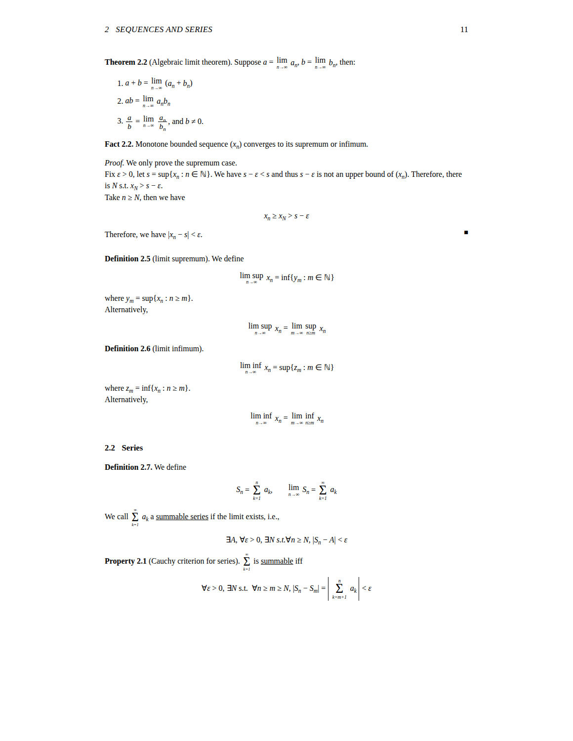2 SEQUENCES AND SERIES 11
Theorem 2.2 (Algebraic limit theorem). Suppose a = lim n→∞ an, b = lim n→∞ bn, then:
a + b = lim n→∞ (an + bn)
ab = lim n→∞ anbn
ab = lim n→∞ an bn, and b ≠ 0.
Fact 2.2. Monotone bounded sequence (xn) converges to its supremum or infimum.
Proof. We only prove the supremum case.
Fix ε > 0, let s = sup{xn : n ∈ ℕ}. We have s − ε < s and thus s − ε is not an upper bound of (xn). Therefore, there is N s.t. xN > s − ε.
Take n ≥ N, then we have
xn ≥ xN > s − ε
Therefore, we have |xn − s| < ε.■
Definition 2.5 (limit supremum). We define
lim sup n→∞ xn = inf{ym : m ∈ ℕ}
where ym = sup{xn : n ≥ m}.
Alternatively,
lim sup n→∞ xn = lim m→∞sup n≥m xn
Definition 2.6 (limit infimum).
lim inf n→∞ xn = sup{zm : m ∈ ℕ}
where zm = inf{xn : n ≥ m}.
Alternatively,
lim inf n→∞ xn = lim m→∞inf n≥m xn
2.2 Series
Definition 2.7. We define
Sn = nΣk=1 ak, lim n→∞ Sn = ∞Σk=1 ak
We call ∞Σk=1 ak a summable series if the limit exists, i.e.,
∃A, ∀ε > 0, ∃N s.t.∀n ≥ N, |Sn − A| < ε
Property 2.1 (Cauchy criterion for series). ∞Σk=1 is summable iff
∀ε > 0, ∃N s.t. ∀n ≥ m ≥ N, |Sn − Sm| = nΣk=m+1 ak < ε